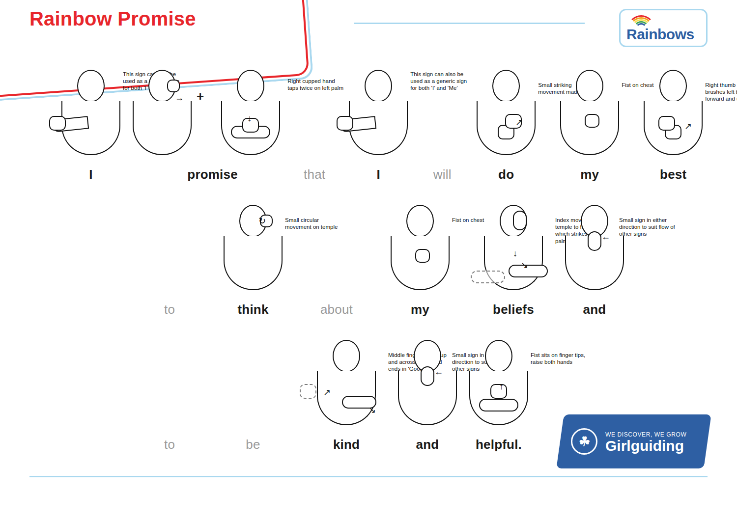Rainbow Promise
Rainbows
This sign can also be used as a generic sign for both ‘I’ and ‘Me’
I
→
+
Right cupped hand taps twice on left palm
↓
promise
that
This sign can also be used as a generic sign for both ‘I’ and ‘Me’
I
will
Small striking movement made once
↗
do
Fist on chest
my
Right thumb tip brushes left thumb tip forward and up
↗
best
to
Small circular movement on temple
↻
think
about
Fist on chest
my
Index moves from temple to flat hand which strikes other palm
↓ ↘
beliefs
Small sign in either direction to suit flow of other signs
←
and
to
be
Middle finger moves up and across chest and ends in ‘Good’
↗ ↘
kind
Small sign in either direction to suit flow of other signs
←
and
Fist sits on finger tips, raise both hands
↑
helpful.
☘ We discover, we grow
Girlguiding